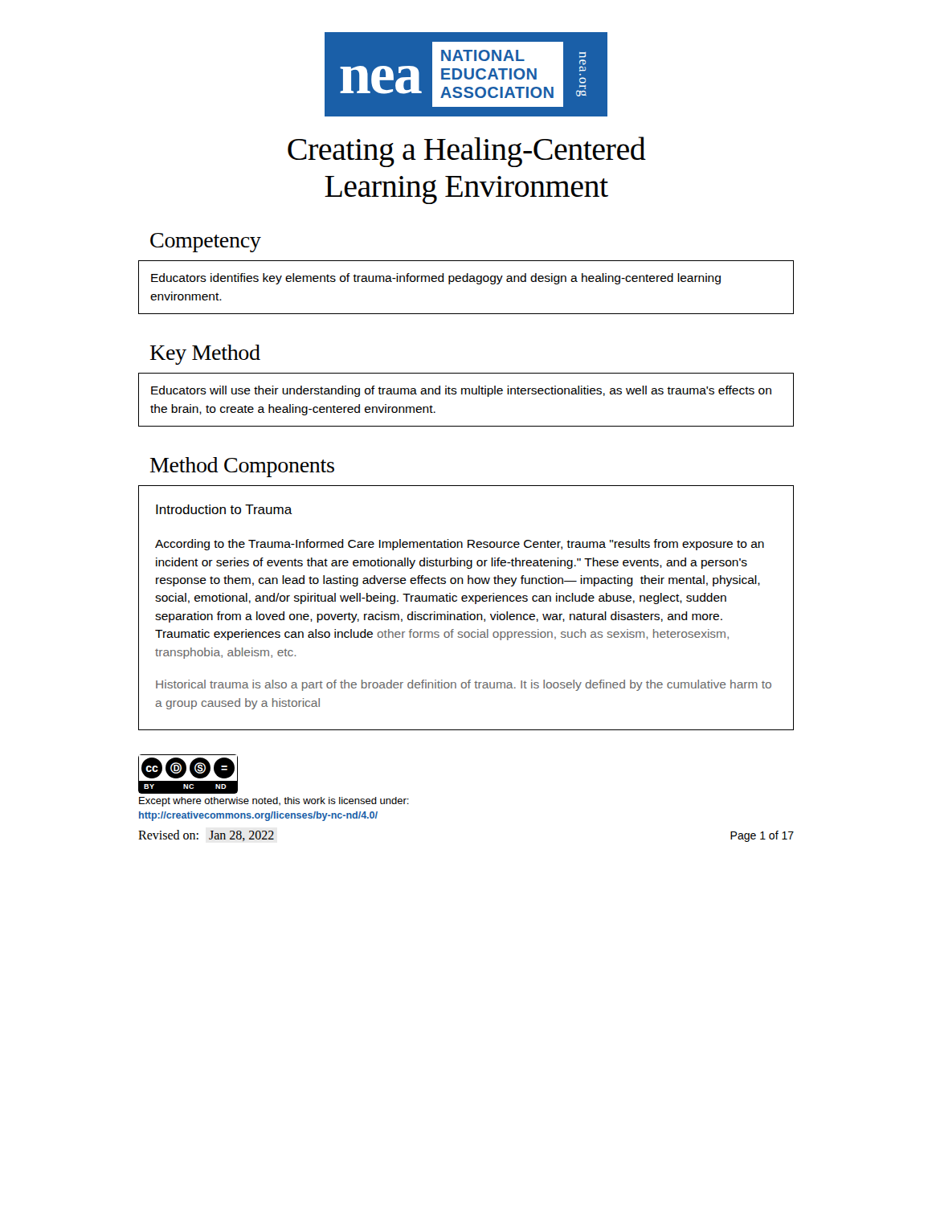nea
NATIONAL
EDUCATION
ASSOCIATION
nea.org
Creating a Healing-Centered
Learning Environment
Competency
Educators identifies key elements of trauma-informed pedagogy and design a healing-centered learning environment.
Key Method
Educators will use their understanding of trauma and its multiple intersectionalities, as well as trauma's effects on the brain, to create a healing-centered environment.
Method Components
Introduction to Trauma
According to the Trauma-Informed Care Implementation Resource Center, trauma "results from exposure to an incident or series of events that are emotionally disturbing or life-threatening." These events, and a person's response to them, can lead to lasting adverse effects on how they function— impacting their mental, physical, social, emotional, and/or spiritual well-being. Traumatic experiences can include abuse, neglect, sudden separation from a loved one, poverty, racism, discrimination, violence, war, natural disasters, and more. Traumatic experiences can also include other forms of social oppression, such as sexism, heterosexism, transphobia, ableism, etc.
Historical trauma is also a part of the broader definition of trauma. It is loosely defined by the cumulative harm to a group caused by a historical
cc
Ⓓ
Ⓢ
=
BY NC ND
Except where otherwise noted, this work is licensed under:
http://creativecommons.org/licenses/by-nc-nd/4.0/
Revised on: Jan 28, 2022 Page 1 of 17